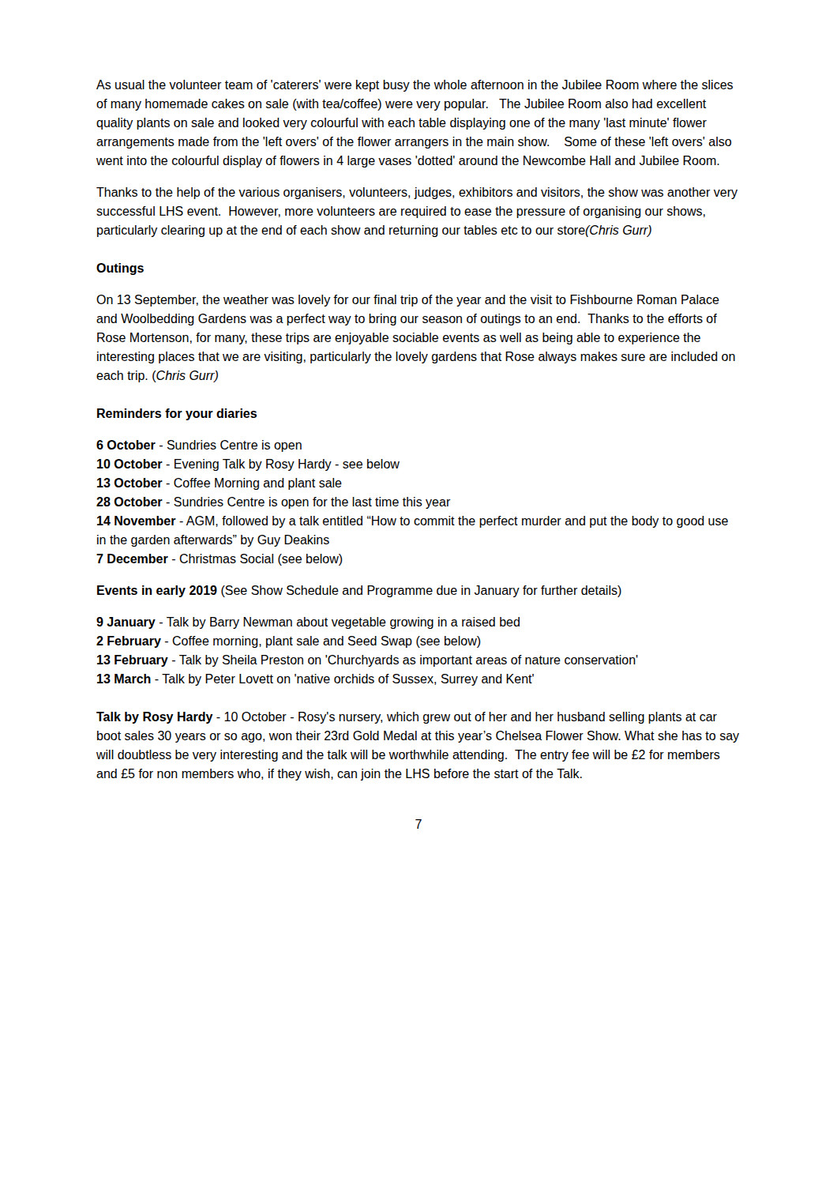As usual the volunteer team of 'caterers' were kept busy the whole afternoon in the Jubilee Room where the slices of many homemade cakes on sale (with tea/coffee) were very popular. The Jubilee Room also had excellent quality plants on sale and looked very colourful with each table displaying one of the many 'last minute' flower arrangements made from the 'left overs' of the flower arrangers in the main show. Some of these 'left overs' also went into the colourful display of flowers in 4 large vases 'dotted' around the Newcombe Hall and Jubilee Room.
Thanks to the help of the various organisers, volunteers, judges, exhibitors and visitors, the show was another very successful LHS event. However, more volunteers are required to ease the pressure of organising our shows, particularly clearing up at the end of each show and returning our tables etc to our store(Chris Gurr)
Outings
On 13 September, the weather was lovely for our final trip of the year and the visit to Fishbourne Roman Palace and Woolbedding Gardens was a perfect way to bring our season of outings to an end. Thanks to the efforts of Rose Mortenson, for many, these trips are enjoyable sociable events as well as being able to experience the interesting places that we are visiting, particularly the lovely gardens that Rose always makes sure are included on each trip. (Chris Gurr)
Reminders for your diaries
6 October - Sundries Centre is open
10 October - Evening Talk by Rosy Hardy - see below
13 October - Coffee Morning and plant sale
28 October - Sundries Centre is open for the last time this year
14 November - AGM, followed by a talk entitled “How to commit the perfect murder and put the body to good use in the garden afterwards” by Guy Deakins
7 December - Christmas Social (see below)
Events in early 2019 (See Show Schedule and Programme due in January for further details)
9 January - Talk by Barry Newman about vegetable growing in a raised bed
2 February - Coffee morning, plant sale and Seed Swap (see below)
13 February - Talk by Sheila Preston on 'Churchyards as important areas of nature conservation'
13 March - Talk by Peter Lovett on 'native orchids of Sussex, Surrey and Kent'
Talk by Rosy Hardy - 10 October - Rosy's nursery, which grew out of her and her husband selling plants at car boot sales 30 years or so ago, won their 23rd Gold Medal at this year’s Chelsea Flower Show. What she has to say will doubtless be very interesting and the talk will be worthwhile attending. The entry fee will be £2 for members and £5 for non members who, if they wish, can join the LHS before the start of the Talk.
7